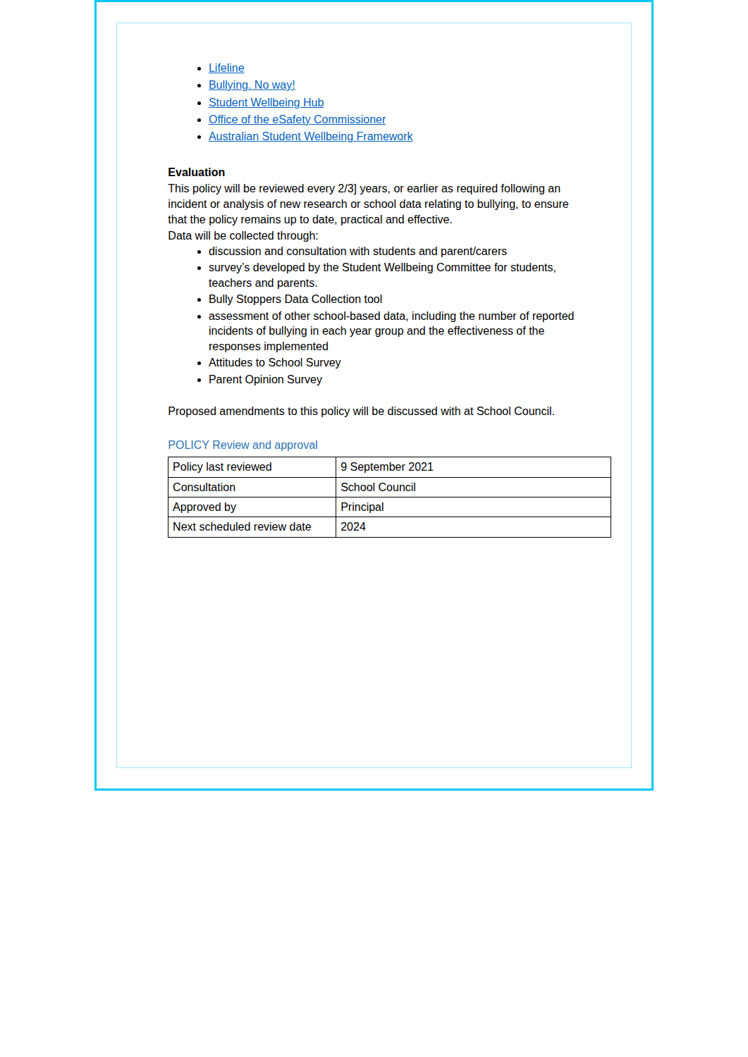Lifeline
Bullying. No way!
Student Wellbeing Hub
Office of the eSafety Commissioner
Australian Student Wellbeing Framework
Evaluation
This policy will be reviewed every 2/3] years, or earlier as required following an incident or analysis of new research or school data relating to bullying, to ensure that the policy remains up to date, practical and effective.
Data will be collected through:
discussion and consultation with students and parent/carers
survey’s developed by the Student Wellbeing Committee for students, teachers and parents.
Bully Stoppers Data Collection tool
assessment of other school-based data, including the number of reported incidents of bullying in each year group and the effectiveness of the responses implemented
Attitudes to School Survey
Parent Opinion Survey
Proposed amendments to this policy will be discussed with at School Council.
POLICY Review and approval
| Policy last reviewed | 9 September 2021 |
| Consultation | School Council |
| Approved by | Principal |
| Next scheduled review date | 2024 |